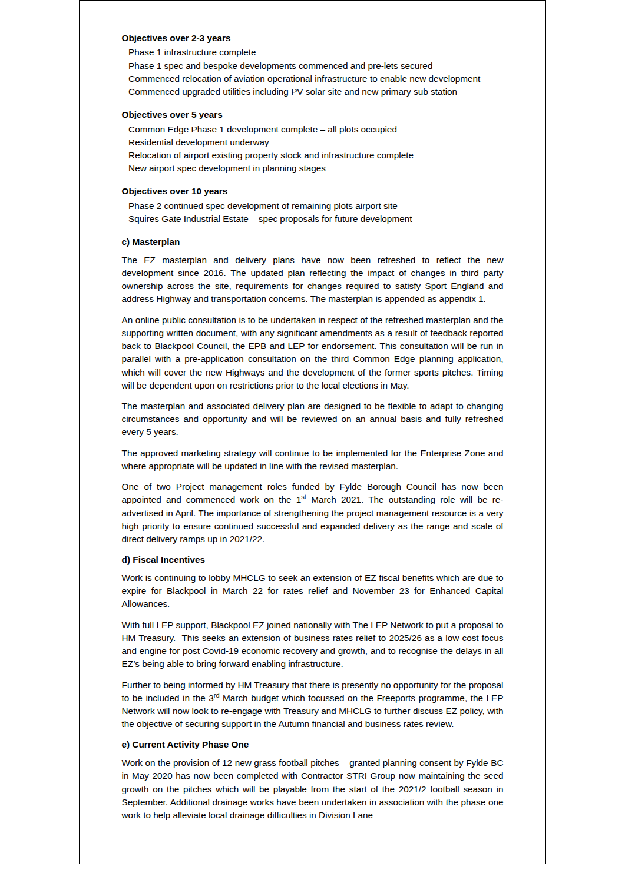Objectives over 2-3 years
Phase 1 infrastructure complete
Phase 1 spec and bespoke developments commenced and pre-lets secured
Commenced relocation of aviation operational infrastructure to enable new development
Commenced upgraded utilities including PV solar site and new primary sub station
Objectives over 5 years
Common Edge Phase 1 development complete – all plots occupied
Residential development underway
Relocation of airport existing property stock and infrastructure complete
New airport spec development in planning stages
Objectives over 10 years
Phase 2 continued spec development of remaining plots airport site
Squires Gate Industrial Estate – spec proposals for future development
c) Masterplan
The EZ masterplan and delivery plans have now been refreshed to reflect the new development since 2016. The updated plan reflecting the impact of changes in third party ownership across the site, requirements for changes required to satisfy Sport England and address Highway and transportation concerns. The masterplan is appended as appendix 1.
An online public consultation is to be undertaken in respect of the refreshed masterplan and the supporting written document, with any significant amendments as a result of feedback reported back to Blackpool Council, the EPB and LEP for endorsement. This consultation will be run in parallel with a pre-application consultation on the third Common Edge planning application, which will cover the new Highways and the development of the former sports pitches. Timing will be dependent upon on restrictions prior to the local elections in May.
The masterplan and associated delivery plan are designed to be flexible to adapt to changing circumstances and opportunity and will be reviewed on an annual basis and fully refreshed every 5 years.
The approved marketing strategy will continue to be implemented for the Enterprise Zone and where appropriate will be updated in line with the revised masterplan.
One of two Project management roles funded by Fylde Borough Council has now been appointed and commenced work on the 1st March 2021. The outstanding role will be re-advertised in April. The importance of strengthening the project management resource is a very high priority to ensure continued successful and expanded delivery as the range and scale of direct delivery ramps up in 2021/22.
d) Fiscal Incentives
Work is continuing to lobby MHCLG to seek an extension of EZ fiscal benefits which are due to expire for Blackpool in March 22 for rates relief and November 23 for Enhanced Capital Allowances.
With full LEP support, Blackpool EZ joined nationally with The LEP Network to put a proposal to HM Treasury. This seeks an extension of business rates relief to 2025/26 as a low cost focus and engine for post Covid-19 economic recovery and growth, and to recognise the delays in all EZ’s being able to bring forward enabling infrastructure.
Further to being informed by HM Treasury that there is presently no opportunity for the proposal to be included in the 3rd March budget which focussed on the Freeports programme, the LEP Network will now look to re-engage with Treasury and MHCLG to further discuss EZ policy, with the objective of securing support in the Autumn financial and business rates review.
e) Current Activity Phase One
Work on the provision of 12 new grass football pitches – granted planning consent by Fylde BC in May 2020 has now been completed with Contractor STRI Group now maintaining the seed growth on the pitches which will be playable from the start of the 2021/2 football season in September. Additional drainage works have been undertaken in association with the phase one work to help alleviate local drainage difficulties in Division Lane